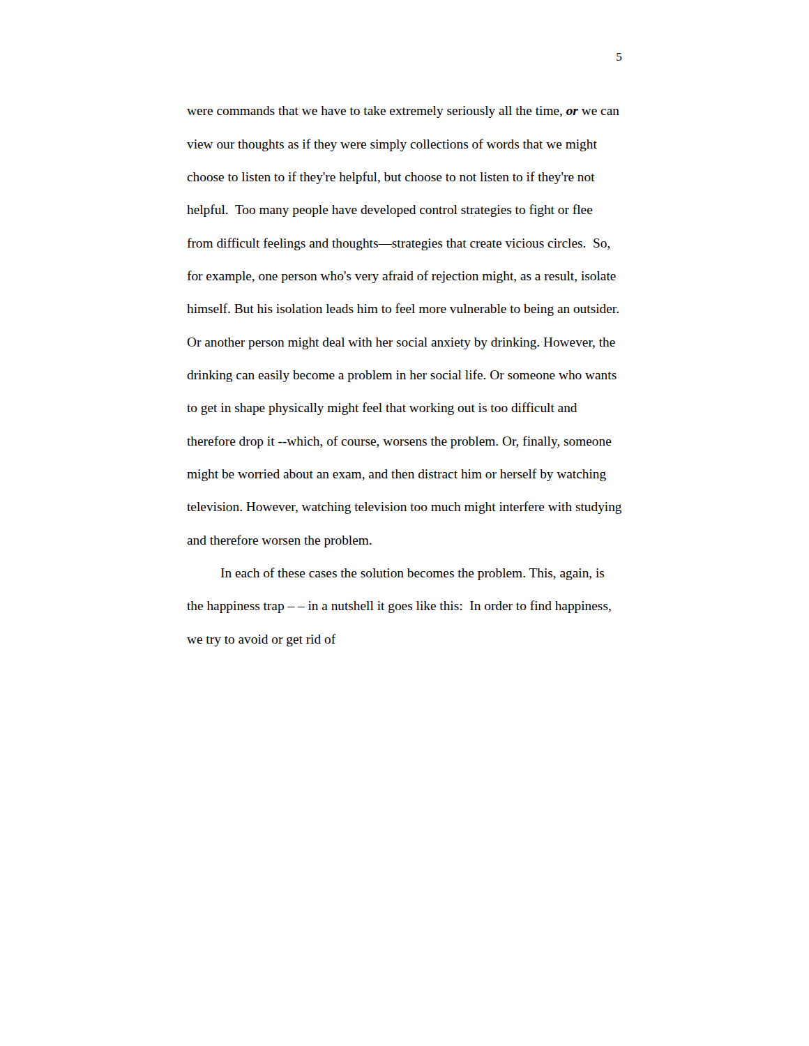5
were commands that we have to take extremely seriously all the time, or we can view our thoughts as if they were simply collections of words that we might choose to listen to if they're helpful, but choose to not listen to if they're not helpful. Too many people have developed control strategies to fight or flee from difficult feelings and thoughts—strategies that create vicious circles. So, for example, one person who's very afraid of rejection might, as a result, isolate himself. But his isolation leads him to feel more vulnerable to being an outsider. Or another person might deal with her social anxiety by drinking. However, the drinking can easily become a problem in her social life. Or someone who wants to get in shape physically might feel that working out is too difficult and therefore drop it --which, of course, worsens the problem. Or, finally, someone might be worried about an exam, and then distract him or herself by watching television. However, watching television too much might interfere with studying and therefore worsen the problem.
In each of these cases the solution becomes the problem. This, again, is the happiness trap – – in a nutshell it goes like this: In order to find happiness, we try to avoid or get rid of